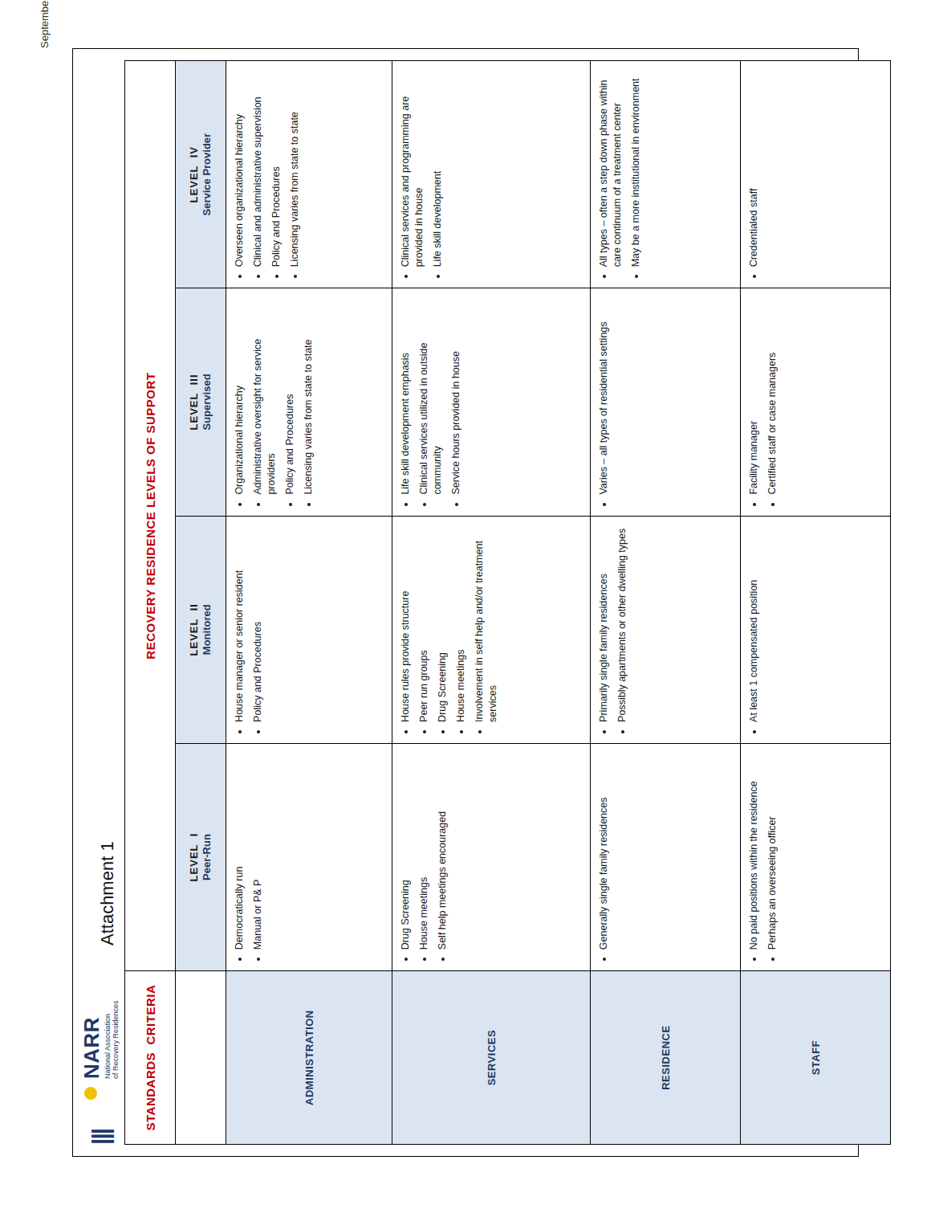September 6, 2011
|||
NARR
National Association
of Recovery Residences
Attachment 1
| STANDARDS CRITERIA | RECOVERY RESIDENCE LEVELS OF SUPPORT |
| --- | --- |
| | LEVEL I Peer-Run | LEVEL II Monitored | LEVEL III Supervised | LEVEL IV Service Provider |
| ADMINISTRATION | Democratically run Manual or P& P | House manager or senior resident Policy and Procedures | Organizational hierarchy Administrative oversight for service providers Policy and Procedures Licensing varies from state to state | Overseen organizational hierarchy Clinical and administrative supervision Policy and Procedures Licensing varies from state to state |
| SERVICES | Drug Screening House meetings Self help meetings encouraged | House rules provide structure Peer run groups Drug Screening House meetings Involvement in self help and/or treatment services | Life skill development emphasis Clinical services utilized in outside community Service hours provided in house | Clinical services and programming are provided in house Life skill development |
| RESIDENCE | Generally single family residences | Primarily single family residences Possibly apartments or other dwelling types | Varies – all types of residential settings | All types – often a step down phase within care continuum of a treatment center May be a more institutional in environment |
| STAFF | No paid positions within the residence Perhaps an overseeing officer | At least 1 compensated position | Facility manager Certified staff or case managers | Credentialed staff |